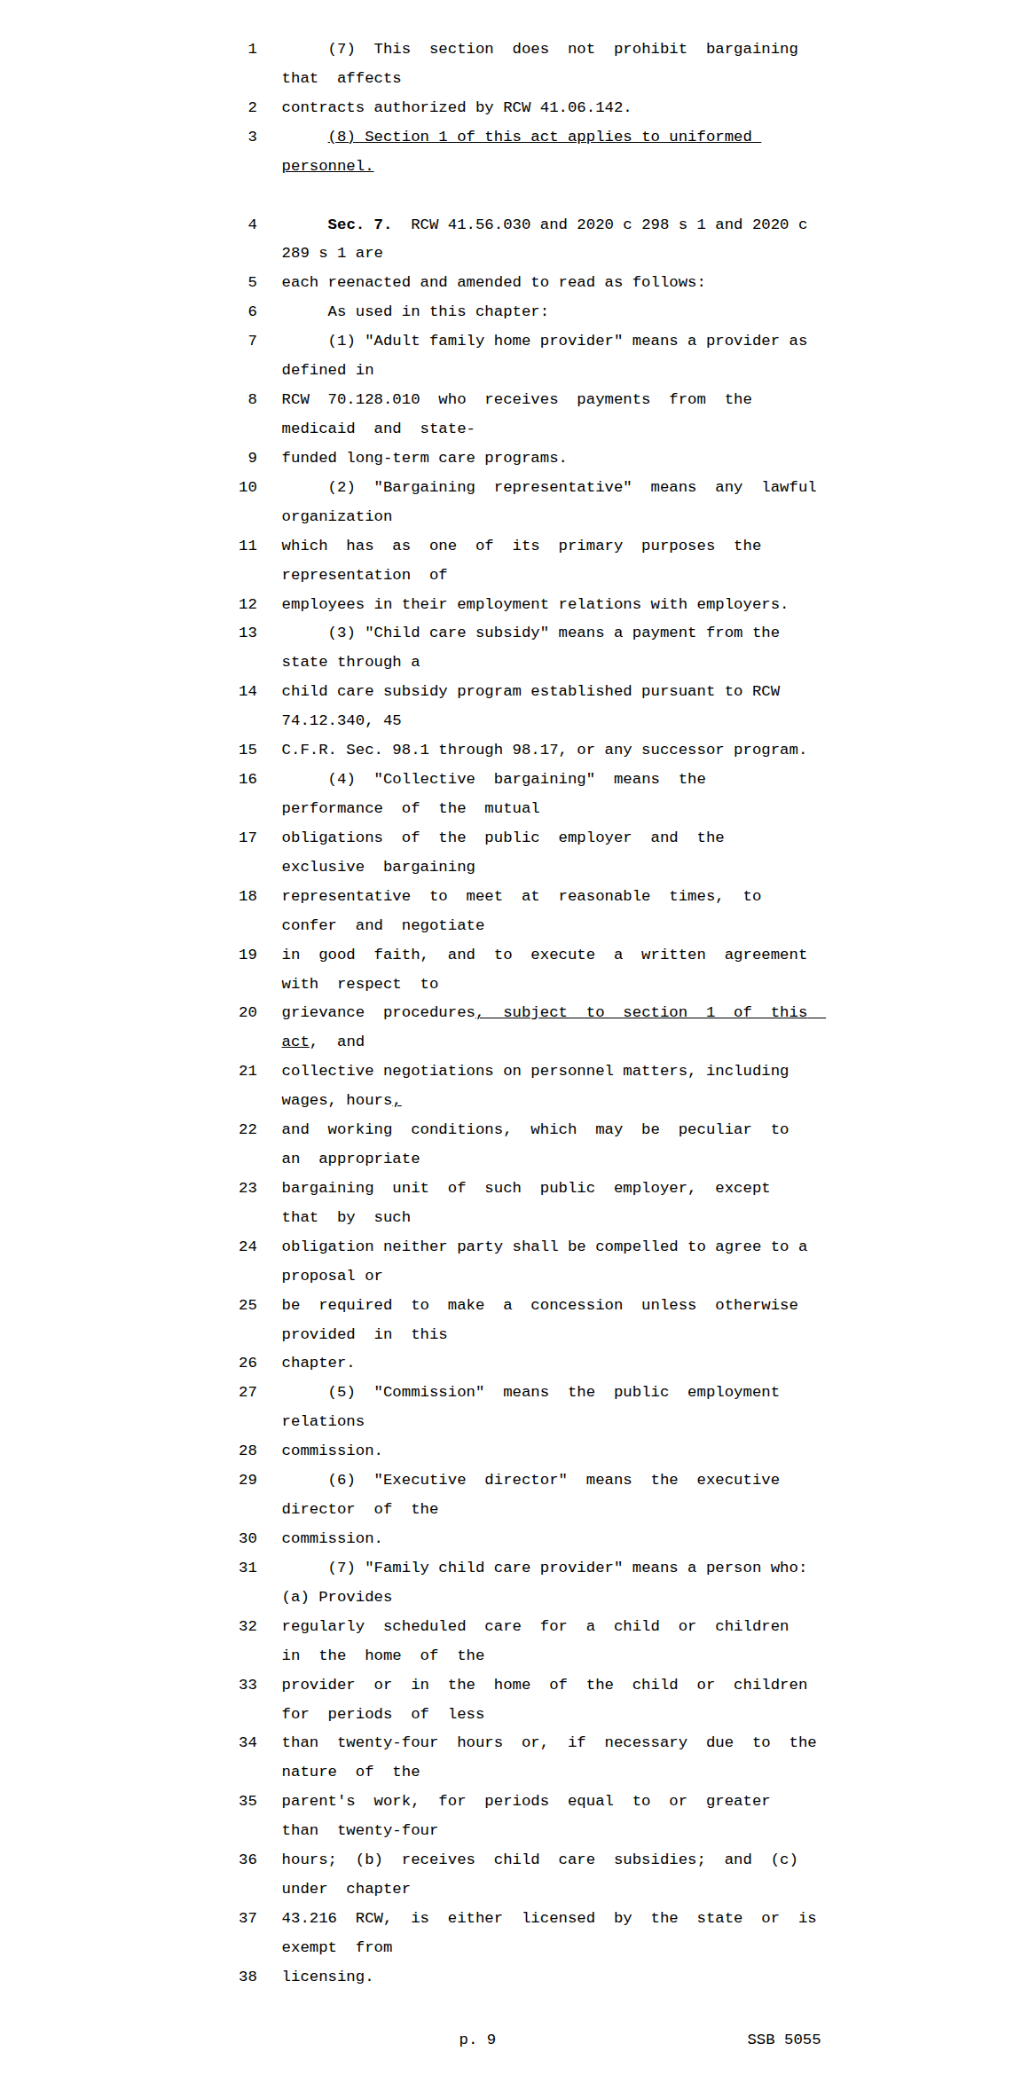1 (7) This section does not prohibit bargaining that affects
2 contracts authorized by RCW 41.06.142.
3 (8) Section 1 of this act applies to uniformed personnel.
4 Sec. 7. RCW 41.56.030 and 2020 c 298 s 1 and 2020 c 289 s 1 are
5 each reenacted and amended to read as follows:
6 As used in this chapter:
7 (1) "Adult family home provider" means a provider as defined in
8 RCW 70.128.010 who receives payments from the medicaid and state-
9 funded long-term care programs.
10 (2) "Bargaining representative" means any lawful organization
11 which has as one of its primary purposes the representation of
12 employees in their employment relations with employers.
13 (3) "Child care subsidy" means a payment from the state through a
14 child care subsidy program established pursuant to RCW 74.12.340, 45
15 C.F.R. Sec. 98.1 through 98.17, or any successor program.
16 (4) "Collective bargaining" means the performance of the mutual
17 obligations of the public employer and the exclusive bargaining
18 representative to meet at reasonable times, to confer and negotiate
19 in good faith, and to execute a written agreement with respect to
20 grievance procedures, subject to section 1 of this act, and
21 collective negotiations on personnel matters, including wages, hours,
22 and working conditions, which may be peculiar to an appropriate
23 bargaining unit of such public employer, except that by such
24 obligation neither party shall be compelled to agree to a proposal or
25 be required to make a concession unless otherwise provided in this
26 chapter.
27 (5) "Commission" means the public employment relations
28 commission.
29 (6) "Executive director" means the executive director of the
30 commission.
31 (7) "Family child care provider" means a person who: (a) Provides
32 regularly scheduled care for a child or children in the home of the
33 provider or in the home of the child or children for periods of less
34 than twenty-four hours or, if necessary due to the nature of the
35 parent's work, for periods equal to or greater than twenty-four
36 hours; (b) receives child care subsidies; and (c) under chapter
3743.216 RCW, is either licensed by the state or is exempt from
38 licensing.
p. 9 SSB 5055